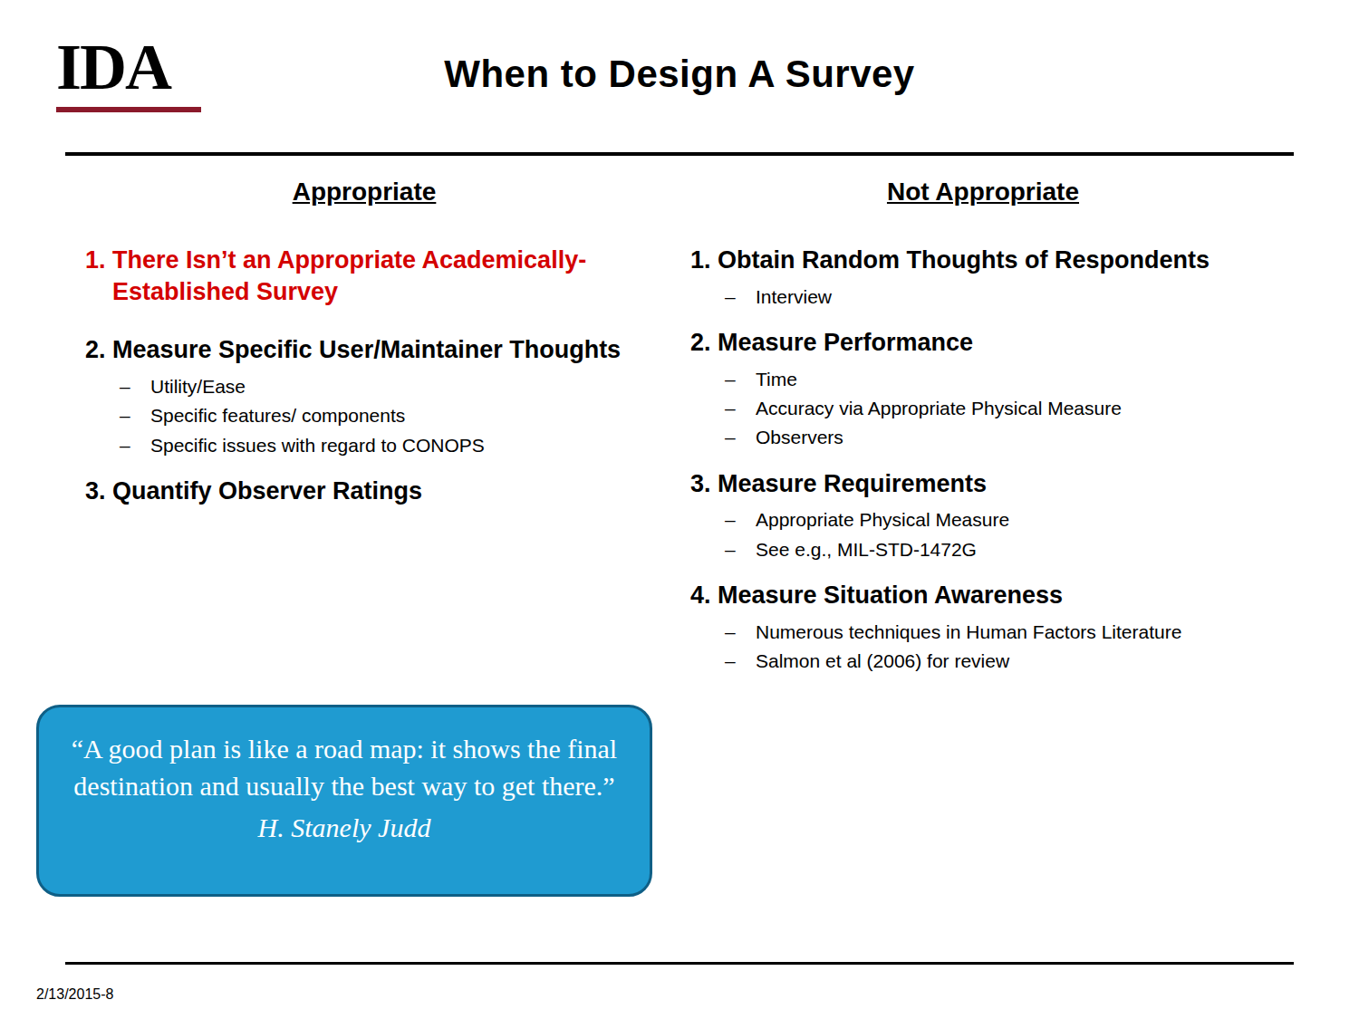IDA
When to Design A Survey
Appropriate
There Isn’t an Appropriate Academically-Established Survey
Measure Specific User/Maintainer Thoughts
Utility/Ease
Specific features/ components
Specific issues with regard to CONOPS
Quantify Observer Ratings
Not Appropriate
Obtain Random Thoughts of Respondents
Interview
Measure Performance
Time
Accuracy via Appropriate Physical Measure
Observers
Measure Requirements
Appropriate Physical Measure
See e.g., MIL-STD-1472G
Measure Situation Awareness
Numerous techniques in Human Factors Literature
Salmon et al (2006) for review
“A good plan is like a road map: it shows the final destination and usually the best way to get there.”
H. Stanely Judd
2/13/2015-8